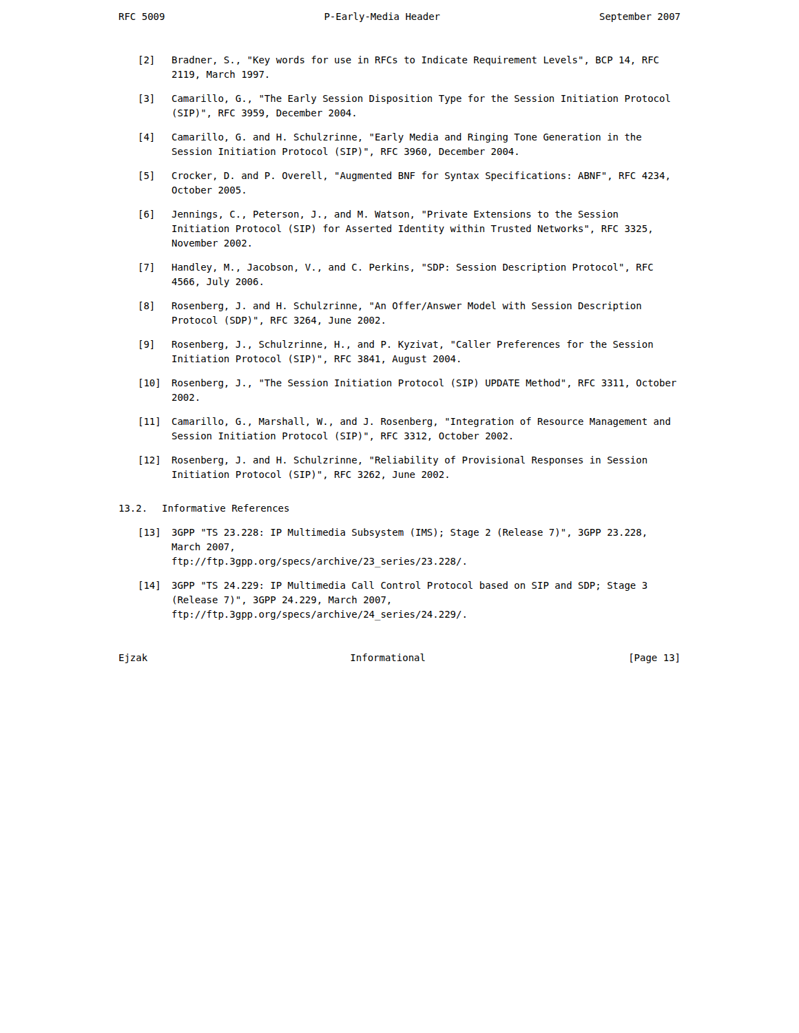RFC 5009 P-Early-Media Header September 2007
[2] Bradner, S., "Key words for use in RFCs to Indicate Requirement Levels", BCP 14, RFC 2119, March 1997.
[3] Camarillo, G., "The Early Session Disposition Type for the Session Initiation Protocol (SIP)", RFC 3959, December 2004.
[4] Camarillo, G. and H. Schulzrinne, "Early Media and Ringing Tone Generation in the Session Initiation Protocol (SIP)", RFC 3960, December 2004.
[5] Crocker, D. and P. Overell, "Augmented BNF for Syntax Specifications: ABNF", RFC 4234, October 2005.
[6] Jennings, C., Peterson, J., and M. Watson, "Private Extensions to the Session Initiation Protocol (SIP) for Asserted Identity within Trusted Networks", RFC 3325, November 2002.
[7] Handley, M., Jacobson, V., and C. Perkins, "SDP: Session Description Protocol", RFC 4566, July 2006.
[8] Rosenberg, J. and H. Schulzrinne, "An Offer/Answer Model with Session Description Protocol (SDP)", RFC 3264, June 2002.
[9] Rosenberg, J., Schulzrinne, H., and P. Kyzivat, "Caller Preferences for the Session Initiation Protocol (SIP)", RFC 3841, August 2004.
[10] Rosenberg, J., "The Session Initiation Protocol (SIP) UPDATE Method", RFC 3311, October 2002.
[11] Camarillo, G., Marshall, W., and J. Rosenberg, "Integration of Resource Management and Session Initiation Protocol (SIP)", RFC 3312, October 2002.
[12] Rosenberg, J. and H. Schulzrinne, "Reliability of Provisional Responses in Session Initiation Protocol (SIP)", RFC 3262, June 2002.
13.2. Informative References
[13] 3GPP "TS 23.228: IP Multimedia Subsystem (IMS); Stage 2 (Release 7)", 3GPP 23.228, March 2007,
ftp://ftp.3gpp.org/specs/archive/23_series/23.228/.
[14] 3GPP "TS 24.229: IP Multimedia Call Control Protocol based on SIP and SDP; Stage 3 (Release 7)", 3GPP 24.229, March 2007,
ftp://ftp.3gpp.org/specs/archive/24_series/24.229/.
Ejzak Informational [Page 13]